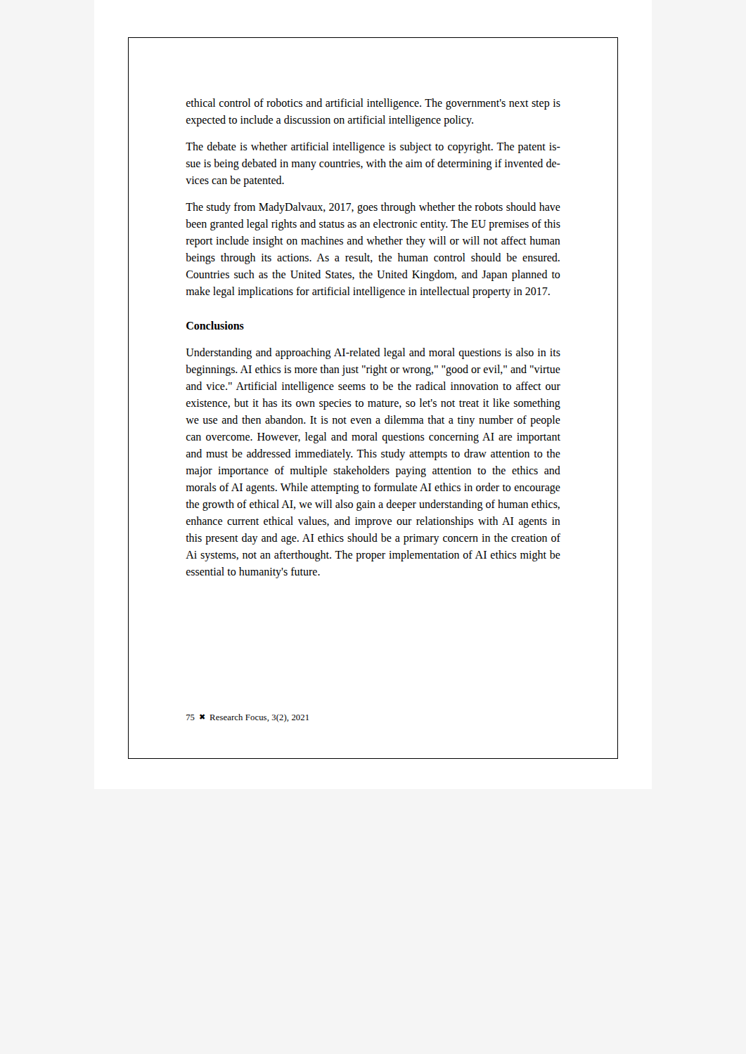ethical control of robotics and artificial intelligence. The government's next step is expected to include a discussion on artificial intelligence policy.
The debate is whether artificial intelligence is subject to copyright. The patent issue is being debated in many countries, with the aim of determining if invented devices can be patented.
The study from MadyDalvaux, 2017, goes through whether the robots should have been granted legal rights and status as an electronic entity. The EU premises of this report include insight on machines and whether they will or will not affect human beings through its actions. As a result, the human control should be ensured. Countries such as the United States, the United Kingdom, and Japan planned to make legal implications for artificial intelligence in intellectual property in 2017.
Conclusions
Understanding and approaching AI-related legal and moral questions is also in its beginnings. AI ethics is more than just "right or wrong," "good or evil," and "virtue and vice." Artificial intelligence seems to be the radical innovation to affect our existence, but it has its own species to mature, so let's not treat it like something we use and then abandon. It is not even a dilemma that a tiny number of people can overcome. However, legal and moral questions concerning AI are important and must be addressed immediately. This study attempts to draw attention to the major importance of multiple stakeholders paying attention to the ethics and morals of AI agents. While attempting to formulate AI ethics in order to encourage the growth of ethical AI, we will also gain a deeper understanding of human ethics, enhance current ethical values, and improve our relationships with AI agents in this present day and age. AI ethics should be a primary concern in the creation of Ai systems, not an afterthought. The proper implementation of AI ethics might be essential to humanity's future.
75 ✖ Research Focus, 3(2), 2021